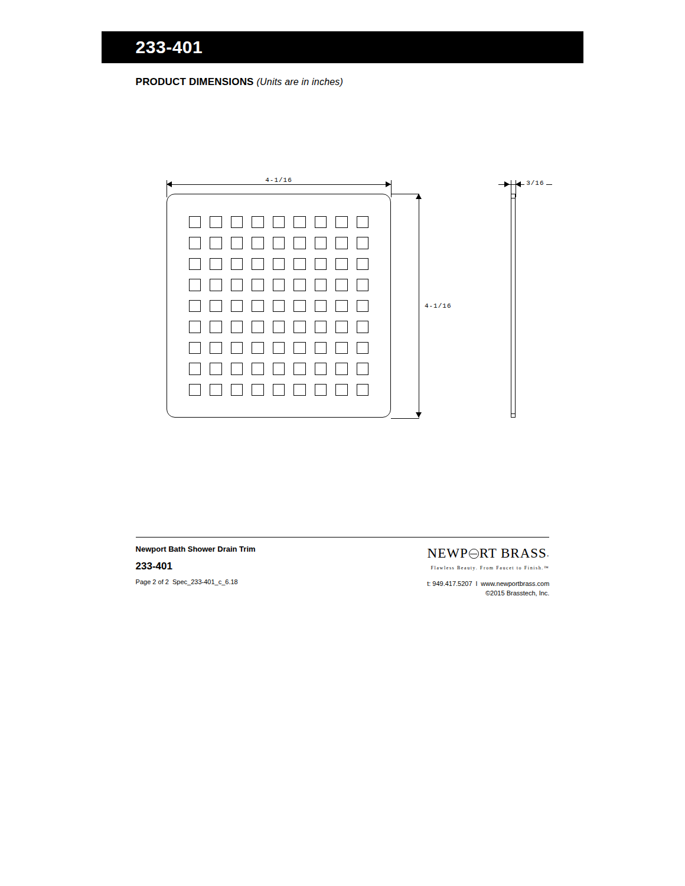233-401
PRODUCT DIMENSIONS (Units are in inches)
4-1/16
4-1/16
3/16
Newport Bath Shower Drain Trim
233-401
Page 2 of 2 Spec_233-401_c_6.18
NEWP RT BRASS.
Flawless Beauty. From Faucet to Finish.™
t: 949.417.5207 l www.newportbrass.com
©2015 Brasstech, Inc.